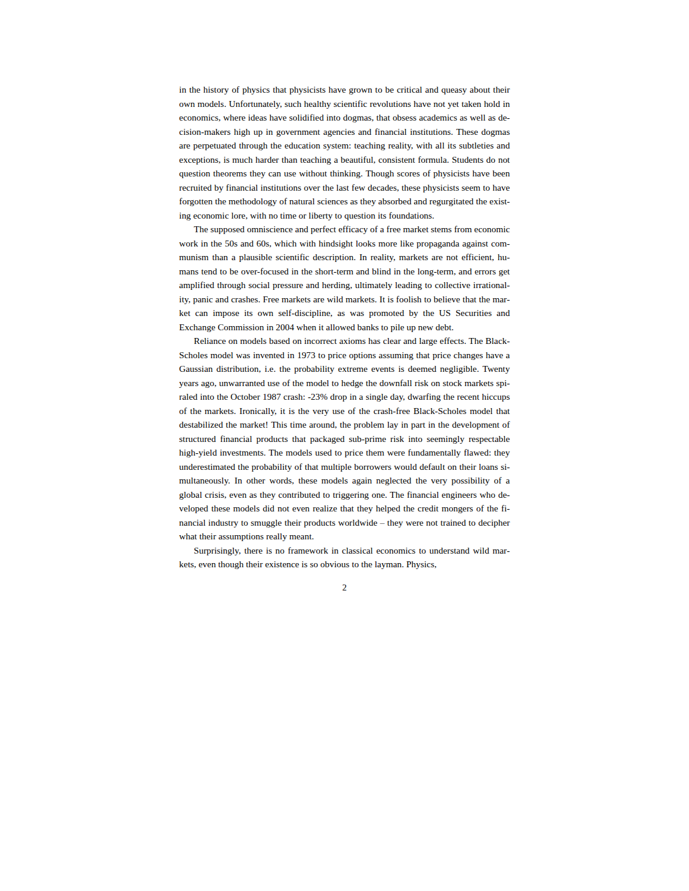in the history of physics that physicists have grown to be critical and queasy about their own models. Unfortunately, such healthy scientific revolutions have not yet taken hold in economics, where ideas have solidified into dogmas, that obsess academics as well as decision-makers high up in government agencies and financial institutions. These dogmas are perpetuated through the education system: teaching reality, with all its subtleties and exceptions, is much harder than teaching a beautiful, consistent formula. Students do not question theorems they can use without thinking. Though scores of physicists have been recruited by financial institutions over the last few decades, these physicists seem to have forgotten the methodology of natural sciences as they absorbed and regurgitated the existing economic lore, with no time or liberty to question its foundations.
The supposed omniscience and perfect efficacy of a free market stems from economic work in the 50s and 60s, which with hindsight looks more like propaganda against communism than a plausible scientific description. In reality, markets are not efficient, humans tend to be over-focused in the short-term and blind in the long-term, and errors get amplified through social pressure and herding, ultimately leading to collective irrationality, panic and crashes. Free markets are wild markets. It is foolish to believe that the market can impose its own self-discipline, as was promoted by the US Securities and Exchange Commission in 2004 when it allowed banks to pile up new debt.
Reliance on models based on incorrect axioms has clear and large effects. The Black-Scholes model was invented in 1973 to price options assuming that price changes have a Gaussian distribution, i.e. the probability extreme events is deemed negligible. Twenty years ago, unwarranted use of the model to hedge the downfall risk on stock markets spiraled into the October 1987 crash: -23% drop in a single day, dwarfing the recent hiccups of the markets. Ironically, it is the very use of the crash-free Black-Scholes model that destabilized the market! This time around, the problem lay in part in the development of structured financial products that packaged sub-prime risk into seemingly respectable high-yield investments. The models used to price them were fundamentally flawed: they underestimated the probability of that multiple borrowers would default on their loans simultaneously. In other words, these models again neglected the very possibility of a global crisis, even as they contributed to triggering one. The financial engineers who developed these models did not even realize that they helped the credit mongers of the financial industry to smuggle their products worldwide – they were not trained to decipher what their assumptions really meant.
Surprisingly, there is no framework in classical economics to understand wild markets, even though their existence is so obvious to the layman. Physics,
2